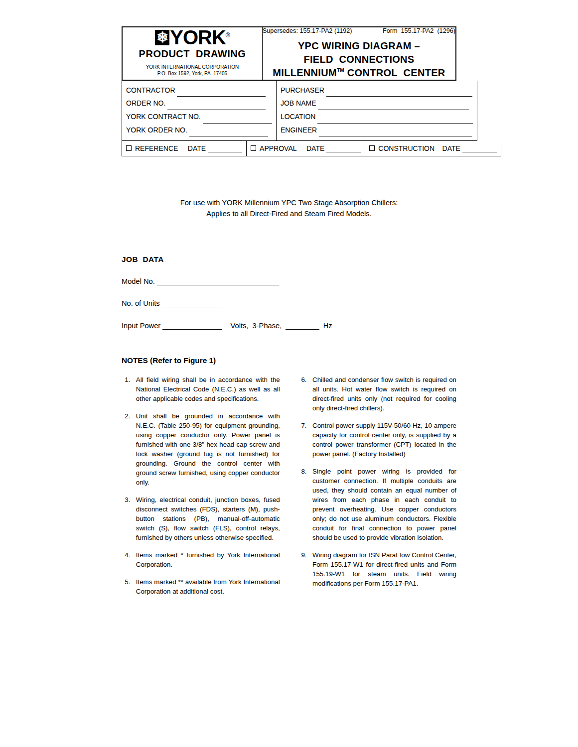| ❄ YORK ® PRODUCT DRAWING YORK INTERNATIONAL CORPORATION P.O. Box 1592, York, PA 17405 | Supersedes: 155.17-PA2 (1192) Form 155.17-PA2 (1296) YPC WIRING DIAGRAM – FIELD CONNECTIONS MILLENNIUM TM CONTROL CENTER |
| CONTRACTOR ORDER NO. YORK CONTRACT NO. YORK ORDER NO. | PURCHASER JOB NAME LOCATION ENGINEER |
| REFERENCE DATE | APPROVAL DATE | CONSTRUCTION DATE |
For use with YORK Millennium YPC Two Stage Absorption Chillers:
Applies to all Direct-Fired and Steam Fired Models.
JOB DATA
Model No.
No. of Units
Input Power Volts, 3-Phase, Hz
NOTES (Refer to Figure 1)
1. All field wiring shall be in accordance with the National Electrical Code (N.E.C.) as well as all other applicable codes and specifications.
2. Unit shall be grounded in accordance with N.E.C. (Table 250-95) for equipment grounding, using copper conductor only. Power panel is furnished with one 3/8" hex head cap screw and lock washer (ground lug is not furnished) for grounding. Ground the control center with ground screw furnished, using copper conductor only.
3. Wiring, electrical conduit, junction boxes, fused disconnect switches (FDS), starters (M), push-button stations (PB), manual-off-automatic switch (S), flow switch (FLS), control relays, furnished by others unless otherwise specified.
4. Items marked * furnished by York International Corporation.
5. Items marked ** available from York International Corporation at additional cost.
6. Chilled and condenser flow switch is required on all units. Hot water flow switch is required on direct-fired units only (not required for cooling only direct-fired chillers).
7. Control power supply 115V-50/60 Hz, 10 ampere capacity for control center only, is supplied by a control power transformer (CPT) located in the power panel. (Factory Installed)
8. Single point power wiring is provided for customer connection. If multiple conduits are used, they should contain an equal number of wires from each phase in each conduit to prevent overheating. Use copper conductors only; do not use aluminum conductors. Flexible conduit for final connection to power panel should be used to provide vibration isolation.
9. Wiring diagram for ISN ParaFlow Control Center, Form 155.17-W1 for direct-fired units and Form 155.19-W1 for steam units. Field wiring modifications per Form 155.17-PA1.